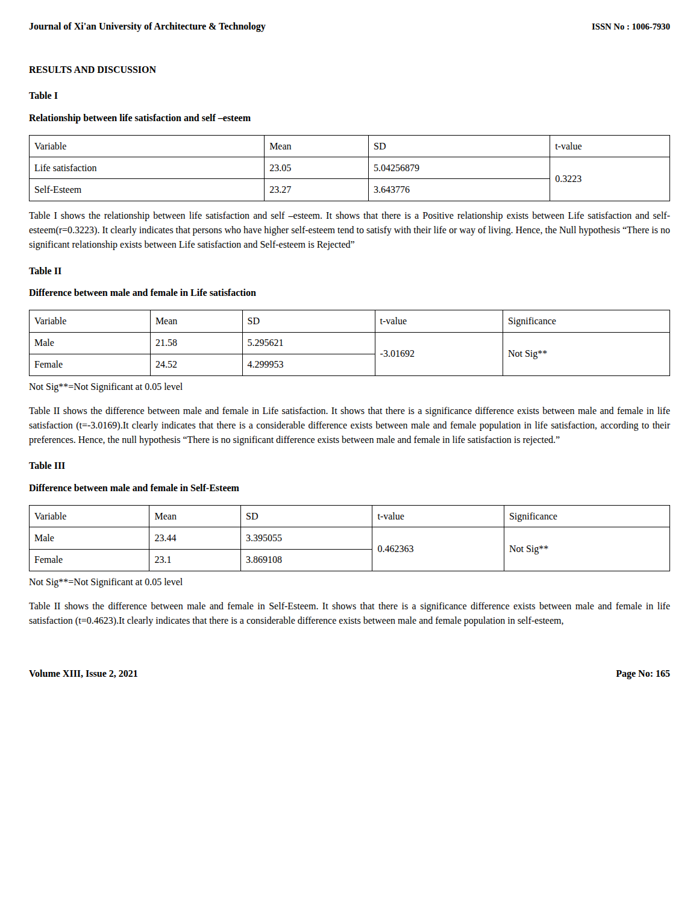Journal of Xi'an University of Architecture & Technology ISSN No : 1006-7930
RESULTS AND DISCUSSION
Table I
Relationship between life satisfaction and self –esteem
| Variable | Mean | SD | t-value |
| Life satisfaction | 23.05 | 5.04256879 | 0.3223 |
| Self-Esteem | 23.27 | 3.643776 |
Table I shows the relationship between life satisfaction and self –esteem. It shows that there is a Positive relationship exists between Life satisfaction and self-esteem(r=0.3223). It clearly indicates that persons who have higher self-esteem tend to satisfy with their life or way of living. Hence, the Null hypothesis “There is no significant relationship exists between Life satisfaction and Self-esteem is Rejected”
Table II
Difference between male and female in Life satisfaction
| Variable | Mean | SD | t-value | Significance |
| Male | 21.58 | 5.295621 | -3.01692 | Not Sig** |
| Female | 24.52 | 4.299953 |
Not Sig**=Not Significant at 0.05 level
Table II shows the difference between male and female in Life satisfaction. It shows that there is a significance difference exists between male and female in life satisfaction (t=-3.0169).It clearly indicates that there is a considerable difference exists between male and female population in life satisfaction, according to their preferences. Hence, the null hypothesis “There is no significant difference exists between male and female in life satisfaction is rejected.”
Table III
Difference between male and female in Self-Esteem
| Variable | Mean | SD | t-value | Significance |
| Male | 23.44 | 3.395055 | 0.462363 | Not Sig** |
| Female | 23.1 | 3.869108 |
Not Sig**=Not Significant at 0.05 level
Table II shows the difference between male and female in Self-Esteem. It shows that there is a significance difference exists between male and female in life satisfaction (t=0.4623).It clearly indicates that there is a considerable difference exists between male and female population in self-esteem,
Volume XIII, Issue 2, 2021 Page No: 165